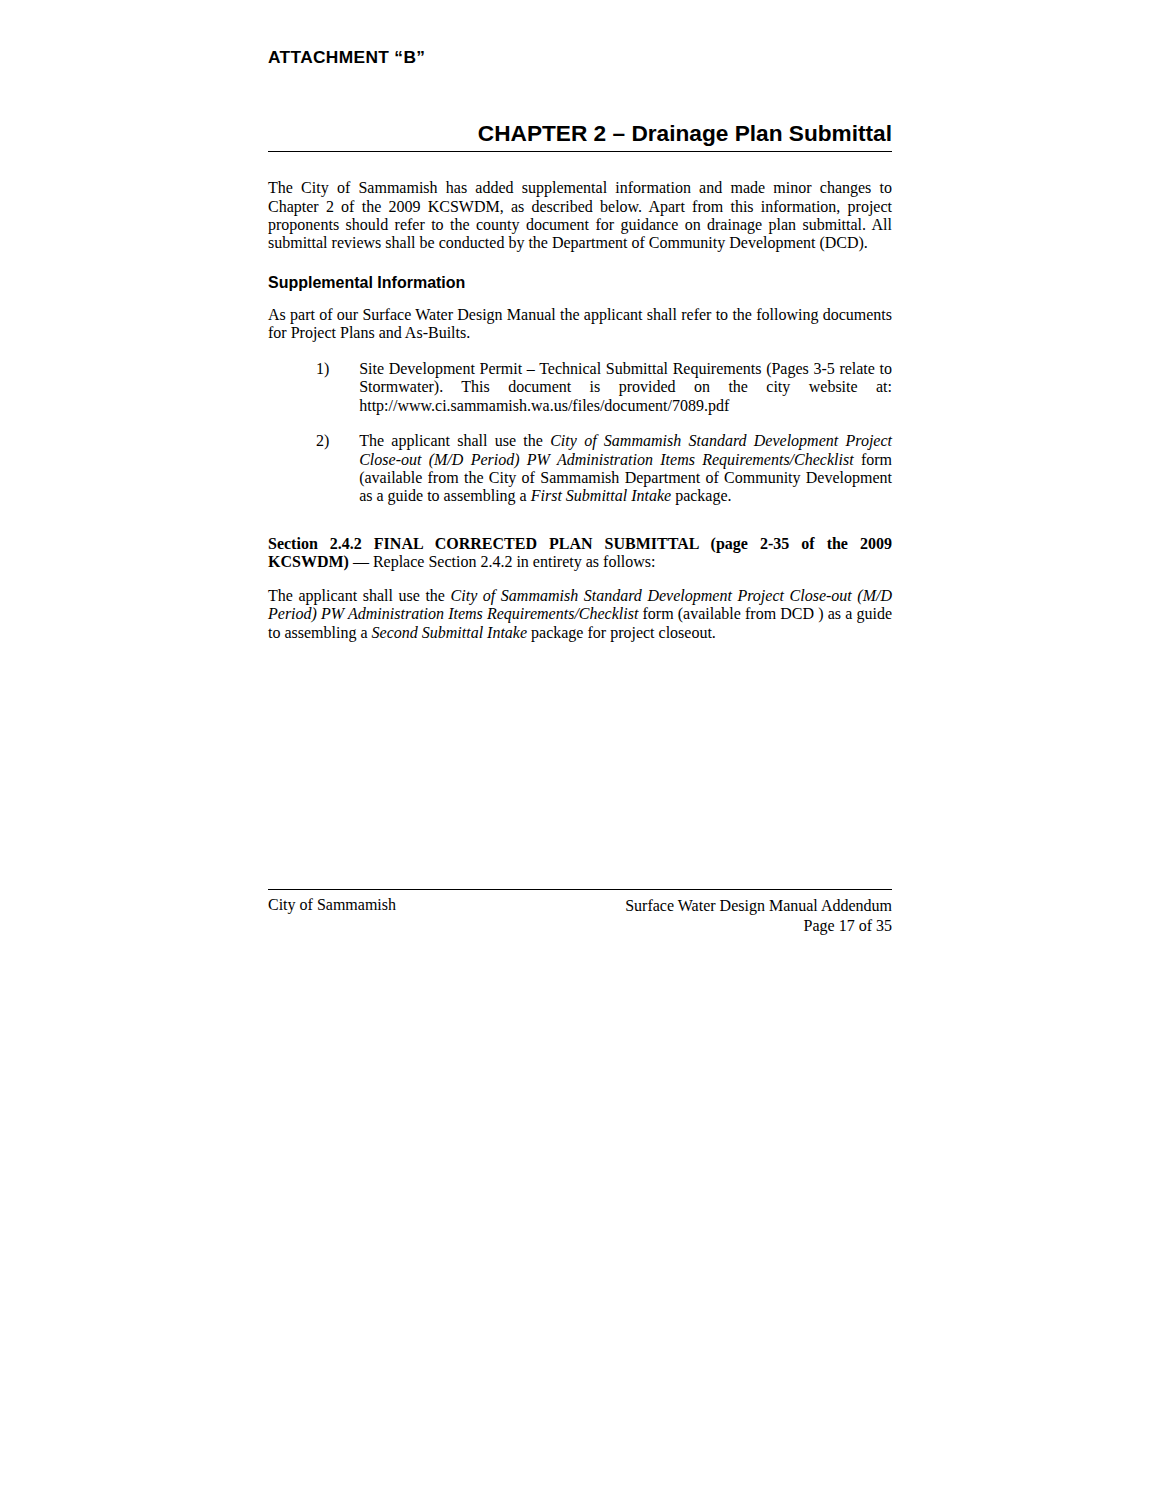ATTACHMENT “B”
CHAPTER 2 – Drainage Plan Submittal
The City of Sammamish has added supplemental information and made minor changes to Chapter 2 of the 2009 KCSWDM, as described below. Apart from this information, project proponents should refer to the county document for guidance on drainage plan submittal. All submittal reviews shall be conducted by the Department of Community Development (DCD).
Supplemental Information
As part of our Surface Water Design Manual the applicant shall refer to the following documents for Project Plans and As-Builts.
1) Site Development Permit – Technical Submittal Requirements (Pages 3-5 relate to Stormwater). This document is provided on the city website at: http://www.ci.sammamish.wa.us/files/document/7089.pdf
2) The applicant shall use the City of Sammamish Standard Development Project Close-out (M/D Period) PW Administration Items Requirements/Checklist form (available from the City of Sammamish Department of Community Development as a guide to assembling a First Submittal Intake package.
Section 2.4.2 FINAL CORRECTED PLAN SUBMITTAL (page 2-35 of the 2009 KCSWDM) — Replace Section 2.4.2 in entirety as follows:
The applicant shall use the City of Sammamish Standard Development Project Close-out (M/D Period) PW Administration Items Requirements/Checklist form (available from DCD ) as a guide to assembling a Second Submittal Intake package for project closeout.
City of Sammamish
Surface Water Design Manual Addendum
Page 17 of 35